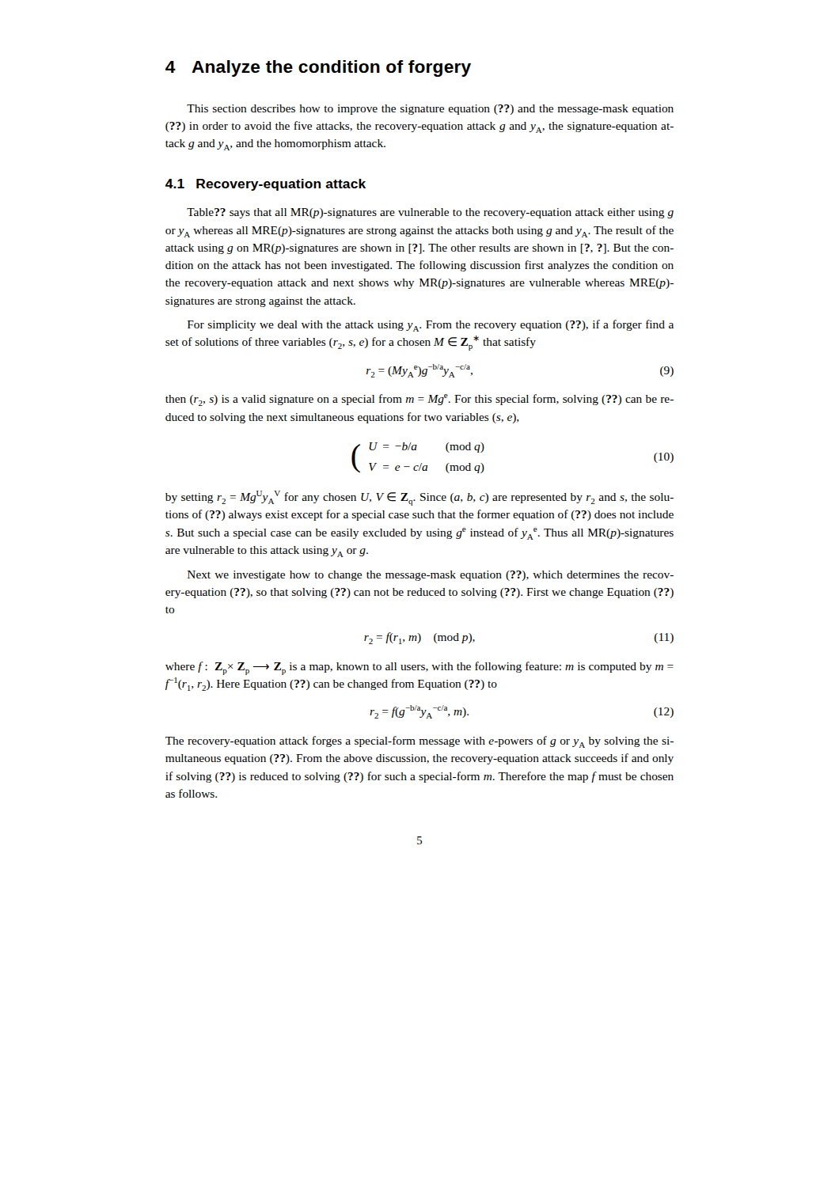4 Analyze the condition of forgery
This section describes how to improve the signature equation (??) and the message-mask equation (??) in order to avoid the five attacks, the recovery-equation attack g and yA, the signature-equation attack g and yA, and the homomorphism attack.
4.1 Recovery-equation attack
Table?? says that all MR(p)-signatures are vulnerable to the recovery-equation attack either using g or yA whereas all MRE(p)-signatures are strong against the attacks both using g and yA. The result of the attack using g on MR(p)-signatures are shown in [?]. The other results are shown in [?, ?]. But the condition on the attack has not been investigated. The following discussion first analyzes the condition on the recovery-equation attack and next shows why MR(p)-signatures are vulnerable whereas MRE(p)-signatures are strong against the attack.
For simplicity we deal with the attack using yA. From the recovery equation (??), if a forger find a set of solutions of three variables (r2, s, e) for a chosen M ∈ Zp∗ that satisfy
r2 = (MyAe)g−b/ayA−c/a, (9)
then (r2, s) is a valid signature on a special from m = Mge. For this special form, solving (??) can be reduced to solving the next simultaneous equations for two variables (s, e),
(
| U | = | − b / a | (mod q ) |
| V | = | e − c / a | (mod q ) |
(10)
by setting r2 = MgUyAV for any chosen U, V ∈ Zq. Since (a, b, c) are represented by r2 and s, the solutions of (??) always exist except for a special case such that the former equation of (??) does not include s. But such a special case can be easily excluded by using ge instead of yAe. Thus all MR(p)-signatures are vulnerable to this attack using yA or g.
Next we investigate how to change the message-mask equation (??), which determines the recovery-equation (??), so that solving (??) can not be reduced to solving (??). First we change Equation (??) to
r2 = f(r1, m) (mod p), (11)
where f : Zp× Zp ⟶ Zp is a map, known to all users, with the following feature: m is computed by m = f−1(r1, r2). Here Equation (??) can be changed from Equation (??) to
r2 = f(g−b/ayA−c/a, m). (12)
The recovery-equation attack forges a special-form message with e-powers of g or yA by solving the simultaneous equation (??). From the above discussion, the recovery-equation attack succeeds if and only if solving (??) is reduced to solving (??) for such a special-form m. Therefore the map f must be chosen as follows.
5